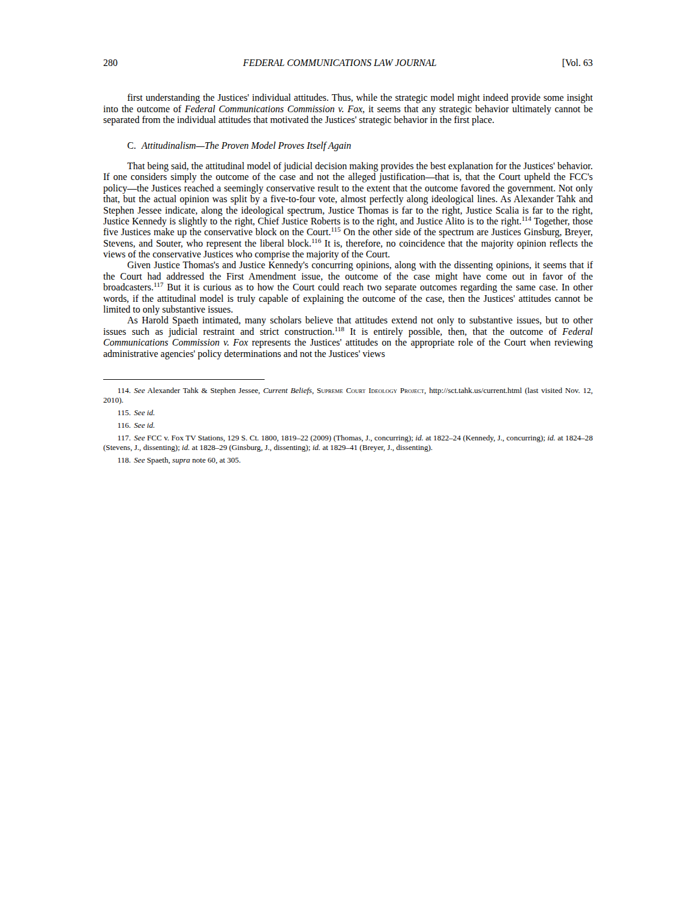280 FEDERAL COMMUNICATIONS LAW JOURNAL [Vol. 63
first understanding the Justices' individual attitudes. Thus, while the strategic model might indeed provide some insight into the outcome of Federal Communications Commission v. Fox, it seems that any strategic behavior ultimately cannot be separated from the individual attitudes that motivated the Justices' strategic behavior in the first place.
C. Attitudinalism—The Proven Model Proves Itself Again
That being said, the attitudinal model of judicial decision making provides the best explanation for the Justices' behavior. If one considers simply the outcome of the case and not the alleged justification—that is, that the Court upheld the FCC's policy—the Justices reached a seemingly conservative result to the extent that the outcome favored the government. Not only that, but the actual opinion was split by a five-to-four vote, almost perfectly along ideological lines. As Alexander Tahk and Stephen Jessee indicate, along the ideological spectrum, Justice Thomas is far to the right, Justice Scalia is far to the right, Justice Kennedy is slightly to the right, Chief Justice Roberts is to the right, and Justice Alito is to the right.114 Together, those five Justices make up the conservative block on the Court.115 On the other side of the spectrum are Justices Ginsburg, Breyer, Stevens, and Souter, who represent the liberal block.116 It is, therefore, no coincidence that the majority opinion reflects the views of the conservative Justices who comprise the majority of the Court.
Given Justice Thomas's and Justice Kennedy's concurring opinions, along with the dissenting opinions, it seems that if the Court had addressed the First Amendment issue, the outcome of the case might have come out in favor of the broadcasters.117 But it is curious as to how the Court could reach two separate outcomes regarding the same case. In other words, if the attitudinal model is truly capable of explaining the outcome of the case, then the Justices' attitudes cannot be limited to only substantive issues.
As Harold Spaeth intimated, many scholars believe that attitudes extend not only to substantive issues, but to other issues such as judicial restraint and strict construction.118 It is entirely possible, then, that the outcome of Federal Communications Commission v. Fox represents the Justices' attitudes on the appropriate role of the Court when reviewing administrative agencies' policy determinations and not the Justices' views
114. See Alexander Tahk & Stephen Jessee, Current Beliefs, Supreme Court Ideology Project, http://sct.tahk.us/current.html (last visited Nov. 12, 2010).
115. See id.
116. See id.
117. See FCC v. Fox TV Stations, 129 S. Ct. 1800, 1819–22 (2009) (Thomas, J., concurring); id. at 1822–24 (Kennedy, J., concurring); id. at 1824–28 (Stevens, J., dissenting); id. at 1828–29 (Ginsburg, J., dissenting); id. at 1829–41 (Breyer, J., dissenting).
118. See Spaeth, supra note 60, at 305.